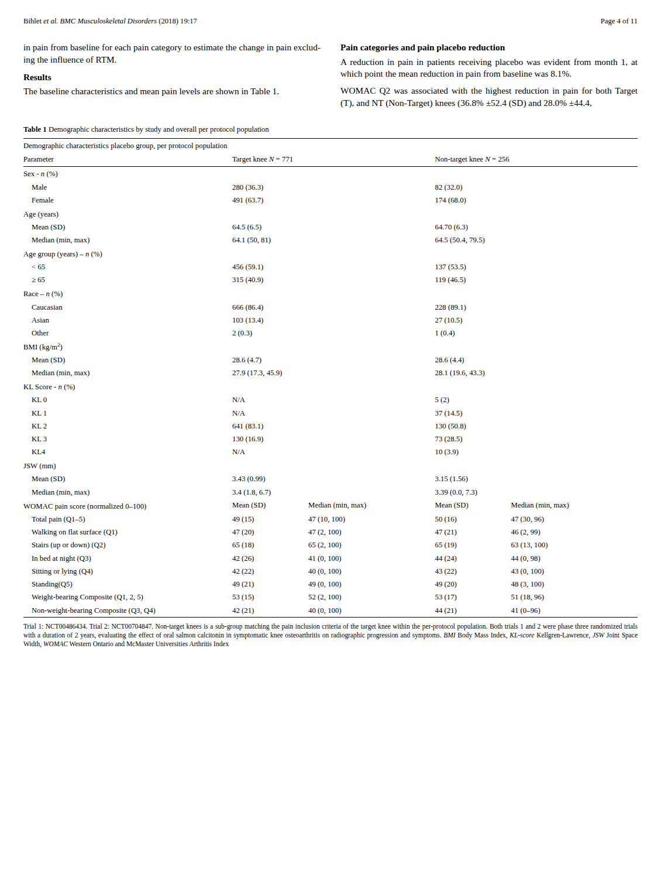Bihlet et al. BMC Musculoskeletal Disorders (2018) 19:17
Page 4 of 11
in pain from baseline for each pain category to estimate the change in pain excluding the influence of RTM.
Results
The baseline characteristics and mean pain levels are shown in Table 1.
Pain categories and pain placebo reduction
A reduction in pain in patients receiving placebo was evident from month 1, at which point the mean reduction in pain from baseline was 8.1%.
WOMAC Q2 was associated with the highest reduction in pain for both Target (T), and NT (Non-Target) knees (36.8% ±52.4 (SD) and 28.0% ±44.4,
Table 1 Demographic characteristics by study and overall per protocol population
| Demographic characteristics placebo group, per protocol population |
| --- |
| Parameter | Target knee N = 771 | Non-target knee N = 256 |
| Sex - n (%) | | |
| Male | 280 (36.3) | 82 (32.0) |
| Female | 491 (63.7) | 174 (68.0) |
| Age (years) | | |
| Mean (SD) | 64.5 (6.5) | 64.70 (6.3) |
| Median (min, max) | 64.1 (50, 81) | 64.5 (50.4, 79.5) |
| Age group (years) – n (%) | | |
| < 65 | 456 (59.1) | 137 (53.5) |
| ≥ 65 | 315 (40.9) | 119 (46.5) |
| Race – n (%) | | |
| Caucasian | 666 (86.4) | 228 (89.1) |
| Asian | 103 (13.4) | 27 (10.5) |
| Other | 2 (0.3) | 1 (0.4) |
| BMI (kg/m 2 ) | | |
| Mean (SD) | 28.6 (4.7) | 28.6 (4.4) |
| Median (min, max) | 27.9 (17.3, 45.9) | 28.1 (19.6, 43.3) |
| KL Score - n (%) | | |
| KL 0 | N/A | 5 (2) |
| KL 1 | N/A | 37 (14.5) |
| KL 2 | 641 (83.1) | 130 (50.8) |
| KL 3 | 130 (16.9) | 73 (28.5) |
| KL4 | N/A | 10 (3.9) |
| JSW (mm) | | |
| Mean (SD) | 3.43 (0.99) | 3.15 (1.56) |
| Median (min, max) | 3.4 (1.8, 6.7) | 3.39 (0.0, 7.3) |
| WOMAC pain score (normalized 0–100) | Mean (SD) | Median (min, max) | Mean (SD) | Median (min, max) |
| Total pain (Q1–5) | 49 (15) | 47 (10, 100) | 50 (16) | 47 (30, 96) |
| Walking on flat surface (Q1) | 47 (20) | 47 (2, 100) | 47 (21) | 46 (2, 99) |
| Stairs (up or down) (Q2) | 65 (18) | 65 (2, 100) | 65 (19) | 63 (13, 100) |
| In bed at night (Q3) | 42 (26) | 41 (0, 100) | 44 (24) | 44 (0, 98) |
| Sitting or lying (Q4) | 42 (22) | 40 (0, 100) | 43 (22) | 43 (0, 100) |
| Standing(Q5) | 49 (21) | 49 (0, 100) | 49 (20) | 48 (3, 100) |
| Weight-bearing Composite (Q1, 2, 5) | 53 (15) | 52 (2, 100) | 53 (17) | 51 (18, 96) |
| Non-weight-bearing Composite (Q3, Q4) | 42 (21) | 40 (0, 100) | 44 (21) | 41 (0–96) |
Trial 1: NCT00486434. Trial 2: NCT00704847. Non-target knees is a sub-group matching the pain inclusion criteria of the target knee within the per-protocol population. Both trials 1 and 2 were phase three randomized trials with a duration of 2 years, evaluating the effect of oral salmon calcitonin in symptomatic knee osteoarthritis on radiographic progression and symptoms. BMI Body Mass Index, KL-score Kellgren-Lawrence, JSW Joint Space Width, WOMAC Western Ontario and McMaster Universities Arthritis Index